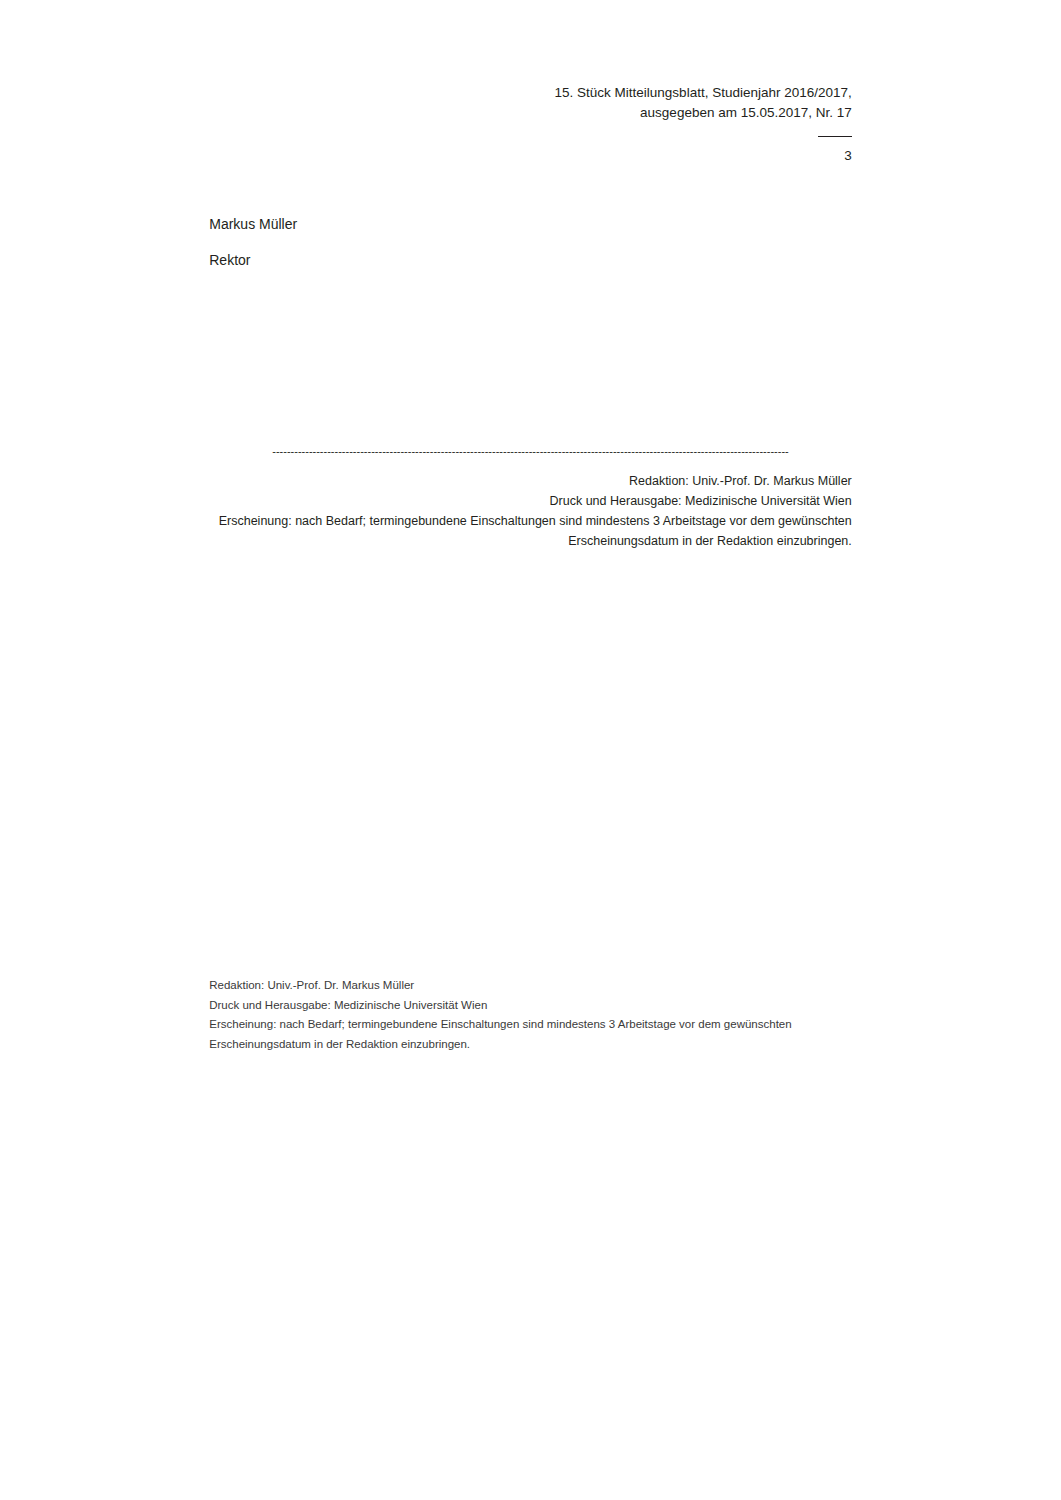15. Stück Mitteilungsblatt, Studienjahr 2016/2017, ausgegeben am 15.05.2017, Nr. 17
3
Markus Müller
Rektor
---------------------------------------------------------------------------------------------------------------------------------------------
Redaktion: Univ.-Prof. Dr. Markus Müller
Druck und Herausgabe: Medizinische Universität Wien
Erscheinung: nach Bedarf; termingebundene Einschaltungen sind mindestens 3 Arbeitstage vor dem gewünschten
Erscheinungsdatum in der Redaktion einzubringen.
Redaktion: Univ.-Prof. Dr. Markus Müller
Druck und Herausgabe: Medizinische Universität Wien
Erscheinung: nach Bedarf; termingebundene Einschaltungen sind mindestens 3 Arbeitstage vor dem gewünschten
Erscheinungsdatum in der Redaktion einzubringen.